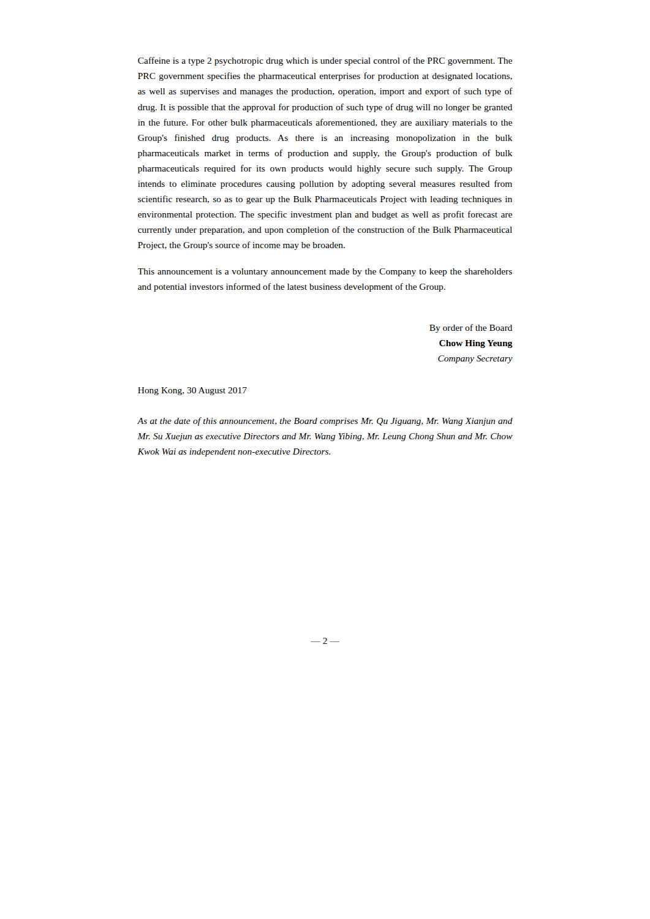Caffeine is a type 2 psychotropic drug which is under special control of the PRC government. The PRC government specifies the pharmaceutical enterprises for production at designated locations, as well as supervises and manages the production, operation, import and export of such type of drug. It is possible that the approval for production of such type of drug will no longer be granted in the future. For other bulk pharmaceuticals aforementioned, they are auxiliary materials to the Group's finished drug products. As there is an increasing monopolization in the bulk pharmaceuticals market in terms of production and supply, the Group's production of bulk pharmaceuticals required for its own products would highly secure such supply. The Group intends to eliminate procedures causing pollution by adopting several measures resulted from scientific research, so as to gear up the Bulk Pharmaceuticals Project with leading techniques in environmental protection. The specific investment plan and budget as well as profit forecast are currently under preparation, and upon completion of the construction of the Bulk Pharmaceutical Project, the Group's source of income may be broaden.
This announcement is a voluntary announcement made by the Company to keep the shareholders and potential investors informed of the latest business development of the Group.
By order of the Board
Chow Hing Yeung
Company Secretary
Hong Kong, 30 August 2017
As at the date of this announcement, the Board comprises Mr. Qu Jiguang, Mr. Wang Xianjun and Mr. Su Xuejun as executive Directors and Mr. Wang Yibing, Mr. Leung Chong Shun and Mr. Chow Kwok Wai as independent non-executive Directors.
— 2 —